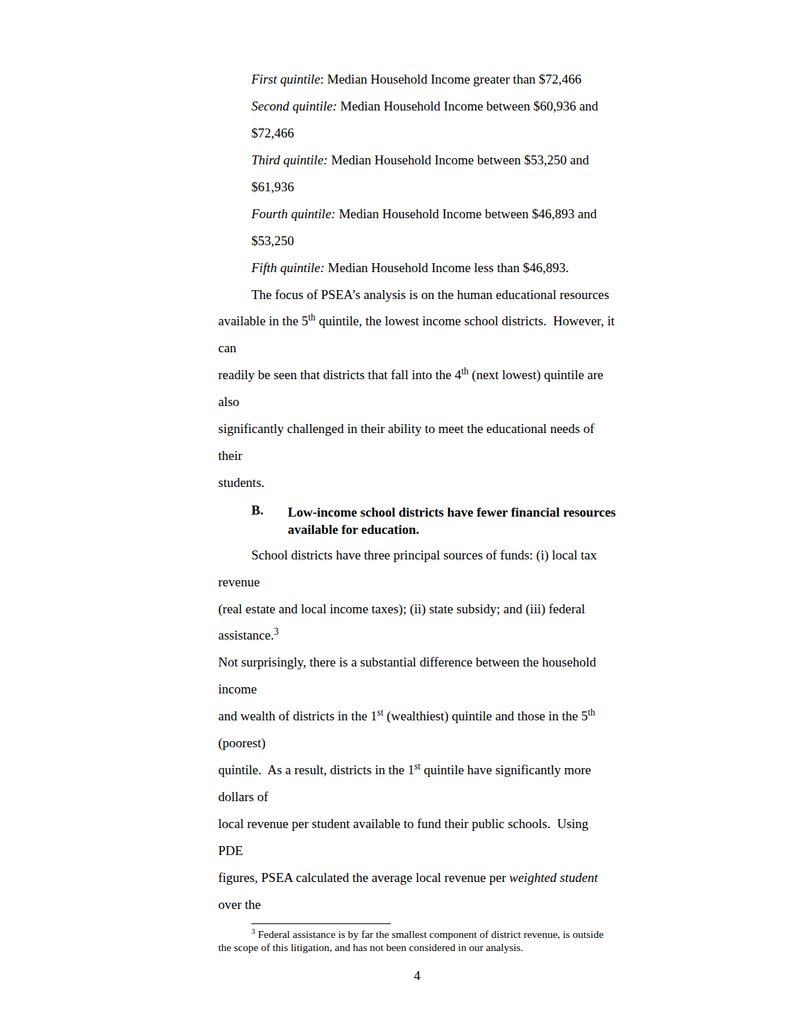First quintile: Median Household Income greater than $72,466
Second quintile: Median Household Income between $60,936 and $72,466
Third quintile: Median Household Income between $53,250 and $61,936
Fourth quintile: Median Household Income between $46,893 and $53,250
Fifth quintile: Median Household Income less than $46,893.
The focus of PSEA’s analysis is on the human educational resources
available in the 5th quintile, the lowest income school districts. However, it can
readily be seen that districts that fall into the 4th (next lowest) quintile are also
significantly challenged in their ability to meet the educational needs of their
students.
B. Low-income school districts have fewer financial resources
available for education.
School districts have three principal sources of funds: (i) local tax revenue
(real estate and local income taxes); (ii) state subsidy; and (iii) federal assistance.3
Not surprisingly, there is a substantial difference between the household income
and wealth of districts in the 1st (wealthiest) quintile and those in the 5th (poorest)
quintile. As a result, districts in the 1st quintile have significantly more dollars of
local revenue per student available to fund their public schools. Using PDE
figures, PSEA calculated the average local revenue per weighted student over the
3 Federal assistance is by far the smallest component of district revenue, is outside the scope of this litigation, and has not been considered in our analysis.
4